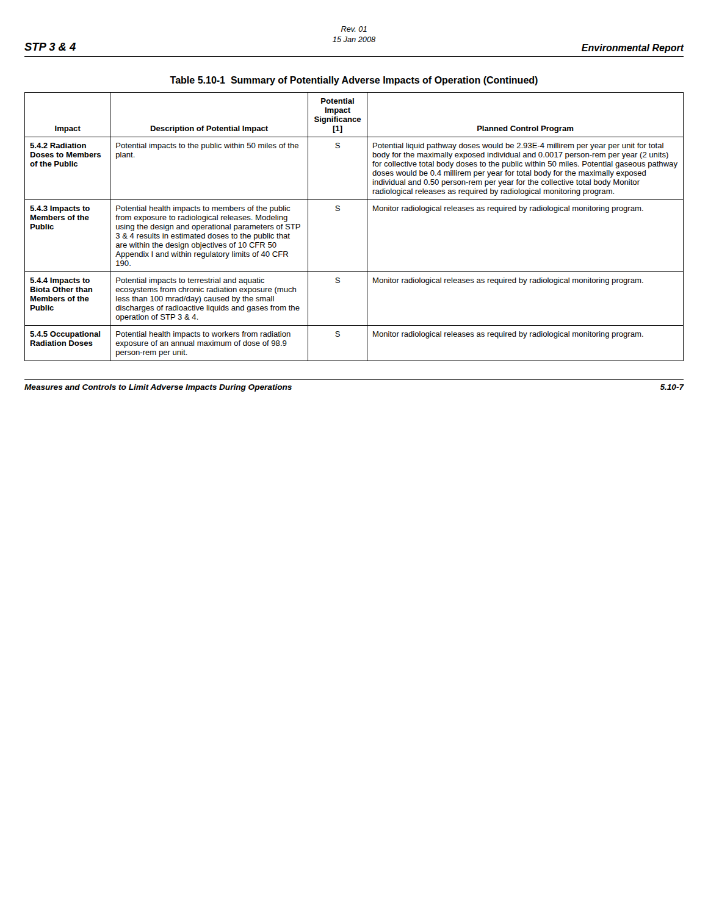STP 3 & 4
Rev. 01
15 Jan 2008
Environmental Report
Table 5.10-1 Summary of Potentially Adverse Impacts of Operation (Continued)
| Impact | Description of Potential Impact | Potential Impact Significance [1] | Planned Control Program |
| --- | --- | --- | --- |
| 5.4.2 Radiation Doses to Members of the Public | Potential impacts to the public within 50 miles of the plant. | S | Potential liquid pathway doses would be 2.93E-4 millirem per year per unit for total body for the maximally exposed individual and 0.0017 person-rem per year (2 units) for collective total body doses to the public within 50 miles. Potential gaseous pathway doses would be 0.4 millirem per year for total body for the maximally exposed individual and 0.50 person-rem per year for the collective total body Monitor radiological releases as required by radiological monitoring program. |
| 5.4.3 Impacts to Members of the Public | Potential health impacts to members of the public from exposure to radiological releases. Modeling using the design and operational parameters of STP 3 & 4 results in estimated doses to the public that are within the design objectives of 10 CFR 50 Appendix I and within regulatory limits of 40 CFR 190. | S | Monitor radiological releases as required by radiological monitoring program. |
| 5.4.4 Impacts to Biota Other than Members of the Public | Potential impacts to terrestrial and aquatic ecosystems from chronic radiation exposure (much less than 100 mrad/day) caused by the small discharges of radioactive liquids and gases from the operation of STP 3 & 4. | S | Monitor radiological releases as required by radiological monitoring program. |
| 5.4.5 Occupational Radiation Doses | Potential health impacts to workers from radiation exposure of an annual maximum of dose of 98.9 person-rem per unit. | S | Monitor radiological releases as required by radiological monitoring program. |
Measures and Controls to Limit Adverse Impacts During Operations 5.10-7